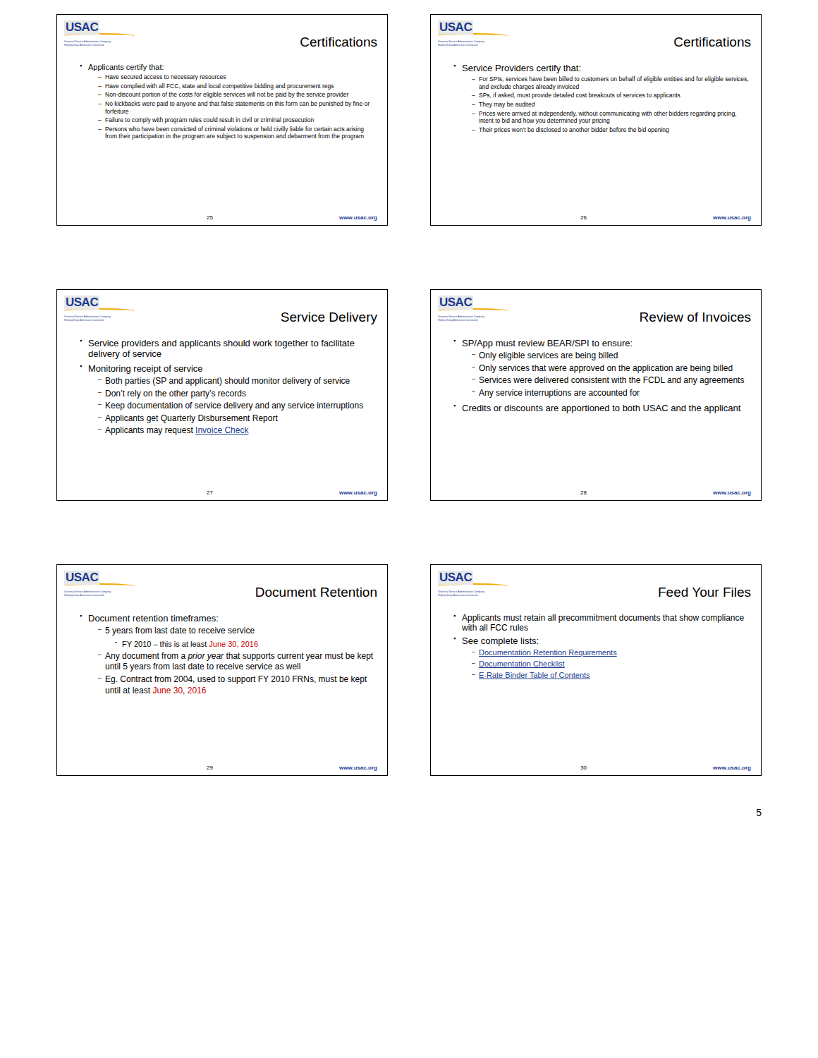USAC
Universal Service Administrative Company
Helping Keep Americans Connected
Certifications
Applicants certify that:
Have secured access to necessary resources
Have complied with all FCC, state and local competitive bidding and procurement regs
Non-discount portion of the costs for eligible services will not be paid by the service provider
No kickbacks were paid to anyone and that false statements on this form can be punished by fine or forfeiture
Failure to comply with program rules could result in civil or criminal prosecution
Persons who have been convicted of criminal violations or held civilly liable for certain acts arising from their participation in the program are subject to suspension and debarment from the program
25 www.usac.org
USAC
Universal Service Administrative Company
Helping Keep Americans Connected
Certifications
Service Providers certify that:
For SPIs, services have been billed to customers on behalf of eligible entities and for eligible services, and exclude charges already invoiced
SPs, if asked, must provide detailed cost breakouts of services to applicants
They may be audited
Prices were arrived at independently, without communicating with other bidders regarding pricing, intent to bid and how you determined your pricing
Their prices won’t be disclosed to another bidder before the bid opening
26 www.usac.org
USAC
Universal Service Administrative Company
Helping Keep Americans Connected
Service Delivery
Service providers and applicants should work together to facilitate delivery of service
Monitoring receipt of service
Both parties (SP and applicant) should monitor delivery of service
Don’t rely on the other party’s records
Keep documentation of service delivery and any service interruptions
Applicants get Quarterly Disbursement Report
Applicants may request Invoice Check
27 www.usac.org
USAC
Universal Service Administrative Company
Helping Keep Americans Connected
Review of Invoices
SP/App must review BEAR/SPI to ensure:
Only eligible services are being billed
Only services that were approved on the application are being billed
Services were delivered consistent with the FCDL and any agreements
Any service interruptions are accounted for
Credits or discounts are apportioned to both USAC and the applicant
28 www.usac.org
USAC
Universal Service Administrative Company
Helping Keep Americans Connected
Document Retention
Document retention timeframes:
5 years from last date to receive service
FY 2010 – this is at least June 30, 2016
Any document from a prior year that supports current year must be kept until 5 years from last date to receive service as well
Eg. Contract from 2004, used to support FY 2010 FRNs, must be kept until at least June 30, 2016
29 www.usac.org
USAC
Universal Service Administrative Company
Helping Keep Americans Connected
Feed Your Files
Applicants must retain all precommitment documents that show compliance with all FCC rules
See complete lists:
Documentation Retention Requirements
Documentation Checklist
E-Rate Binder Table of Contents
30 www.usac.org
5